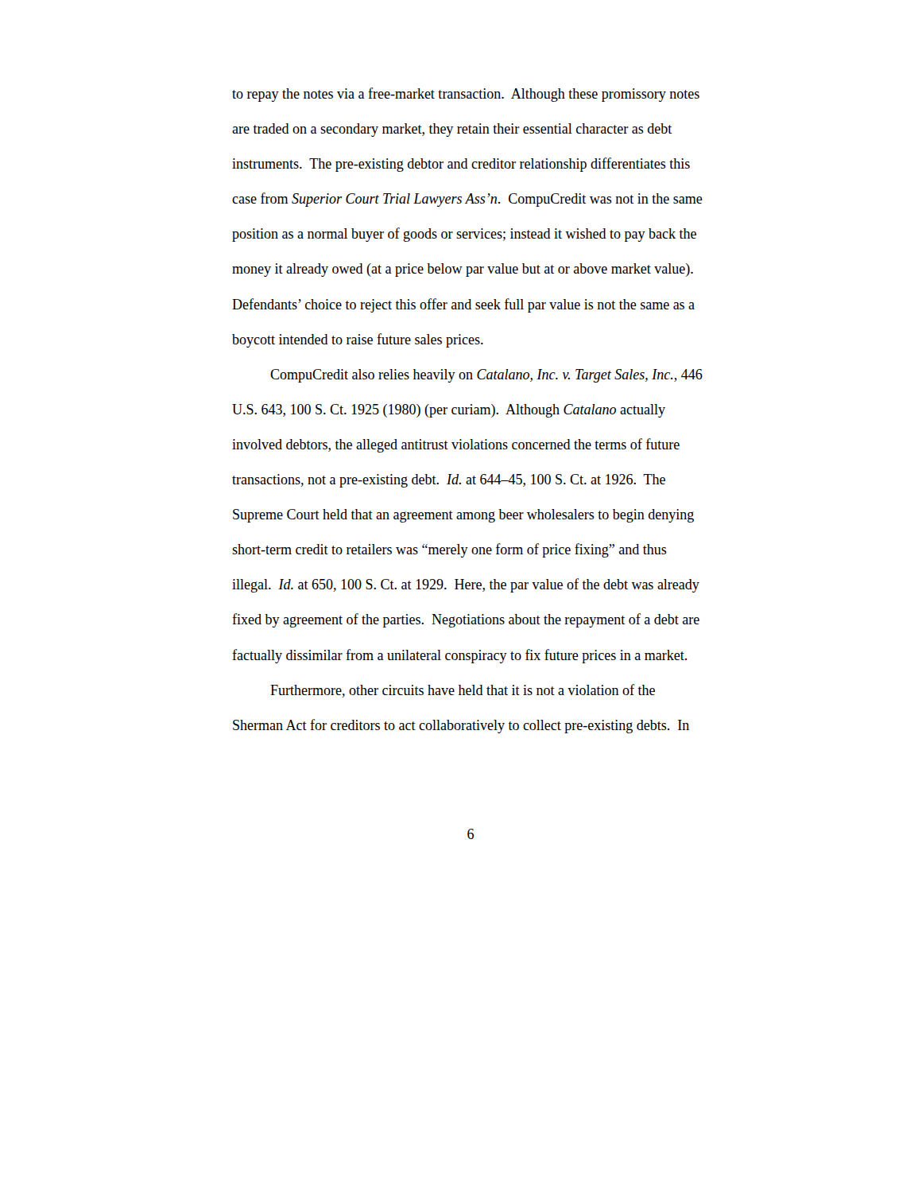to repay the notes via a free-market transaction. Although these promissory notes are traded on a secondary market, they retain their essential character as debt instruments. The pre-existing debtor and creditor relationship differentiates this case from Superior Court Trial Lawyers Ass’n. CompuCredit was not in the same position as a normal buyer of goods or services; instead it wished to pay back the money it already owed (at a price below par value but at or above market value). Defendants’ choice to reject this offer and seek full par value is not the same as a boycott intended to raise future sales prices.
CompuCredit also relies heavily on Catalano, Inc. v. Target Sales, Inc., 446 U.S. 643, 100 S. Ct. 1925 (1980) (per curiam). Although Catalano actually involved debtors, the alleged antitrust violations concerned the terms of future transactions, not a pre-existing debt. Id. at 644–45, 100 S. Ct. at 1926. The Supreme Court held that an agreement among beer wholesalers to begin denying short-term credit to retailers was “merely one form of price fixing” and thus illegal. Id. at 650, 100 S. Ct. at 1929. Here, the par value of the debt was already fixed by agreement of the parties. Negotiations about the repayment of a debt are factually dissimilar from a unilateral conspiracy to fix future prices in a market.
Furthermore, other circuits have held that it is not a violation of the Sherman Act for creditors to act collaboratively to collect pre-existing debts. In
6